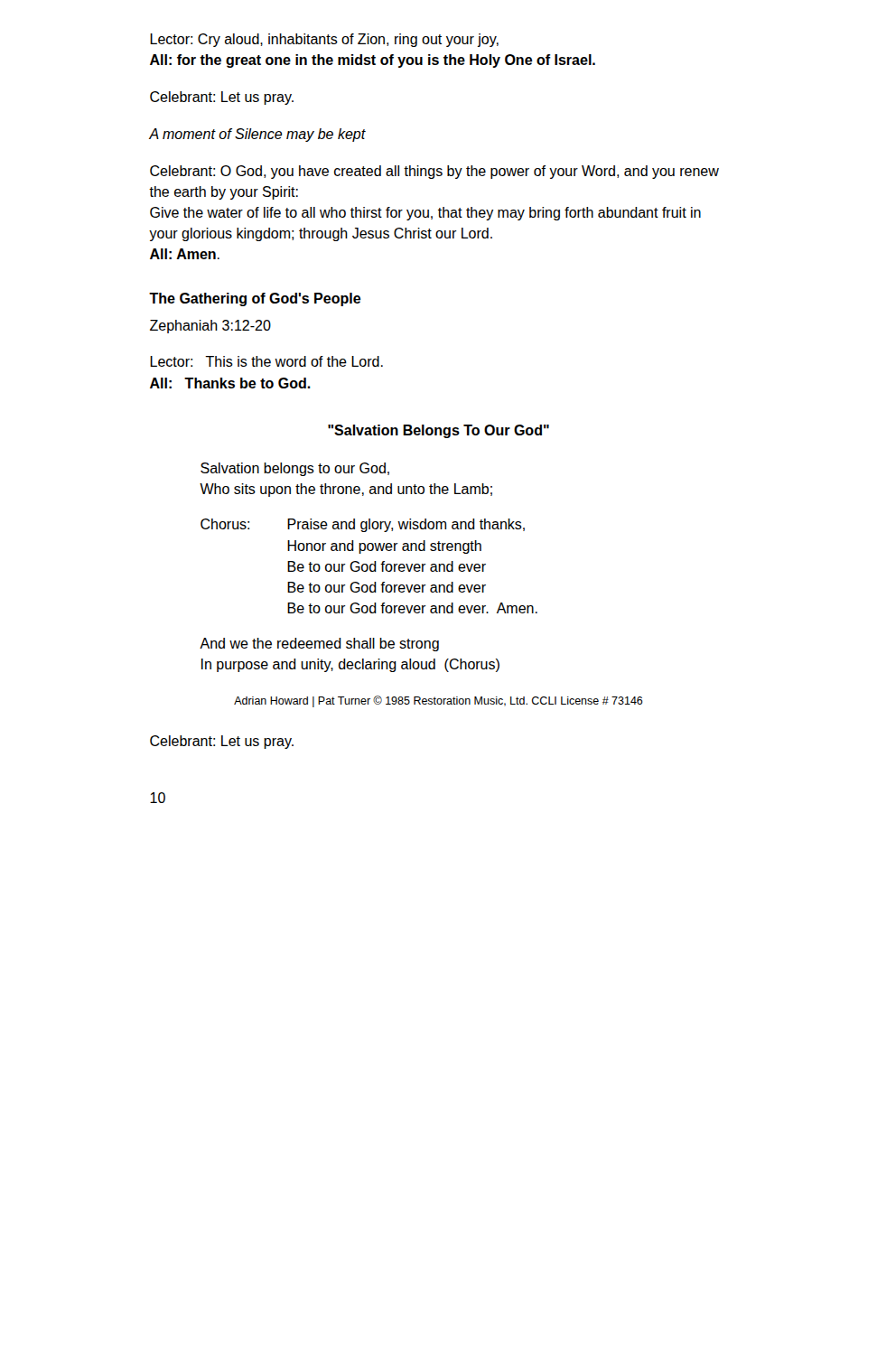Lector: Cry aloud, inhabitants of Zion, ring out your joy,
All: for the great one in the midst of you is the Holy One of Israel.
Celebrant: Let us pray.
A moment of Silence may be kept
Celebrant: O God, you have created all things by the power of your Word, and you renew the earth by your Spirit:
Give the water of life to all who thirst for you, that they may bring forth abundant fruit in your glorious kingdom; through Jesus Christ our Lord.
All: Amen.
The Gathering of God's People
Zephaniah 3:12-20
Lector: This is the word of the Lord.
All: Thanks be to God.
"Salvation Belongs To Our God"
Salvation belongs to our God,
Who sits upon the throne, and unto the Lamb;
Chorus:
Praise and glory, wisdom and thanks,
Honor and power and strength
Be to our God forever and ever
Be to our God forever and ever
Be to our God forever and ever. Amen.
And we the redeemed shall be strong
In purpose and unity, declaring aloud (Chorus)
Adrian Howard | Pat Turner © 1985 Restoration Music, Ltd. CCLI License # 73146
Celebrant: Let us pray.
10